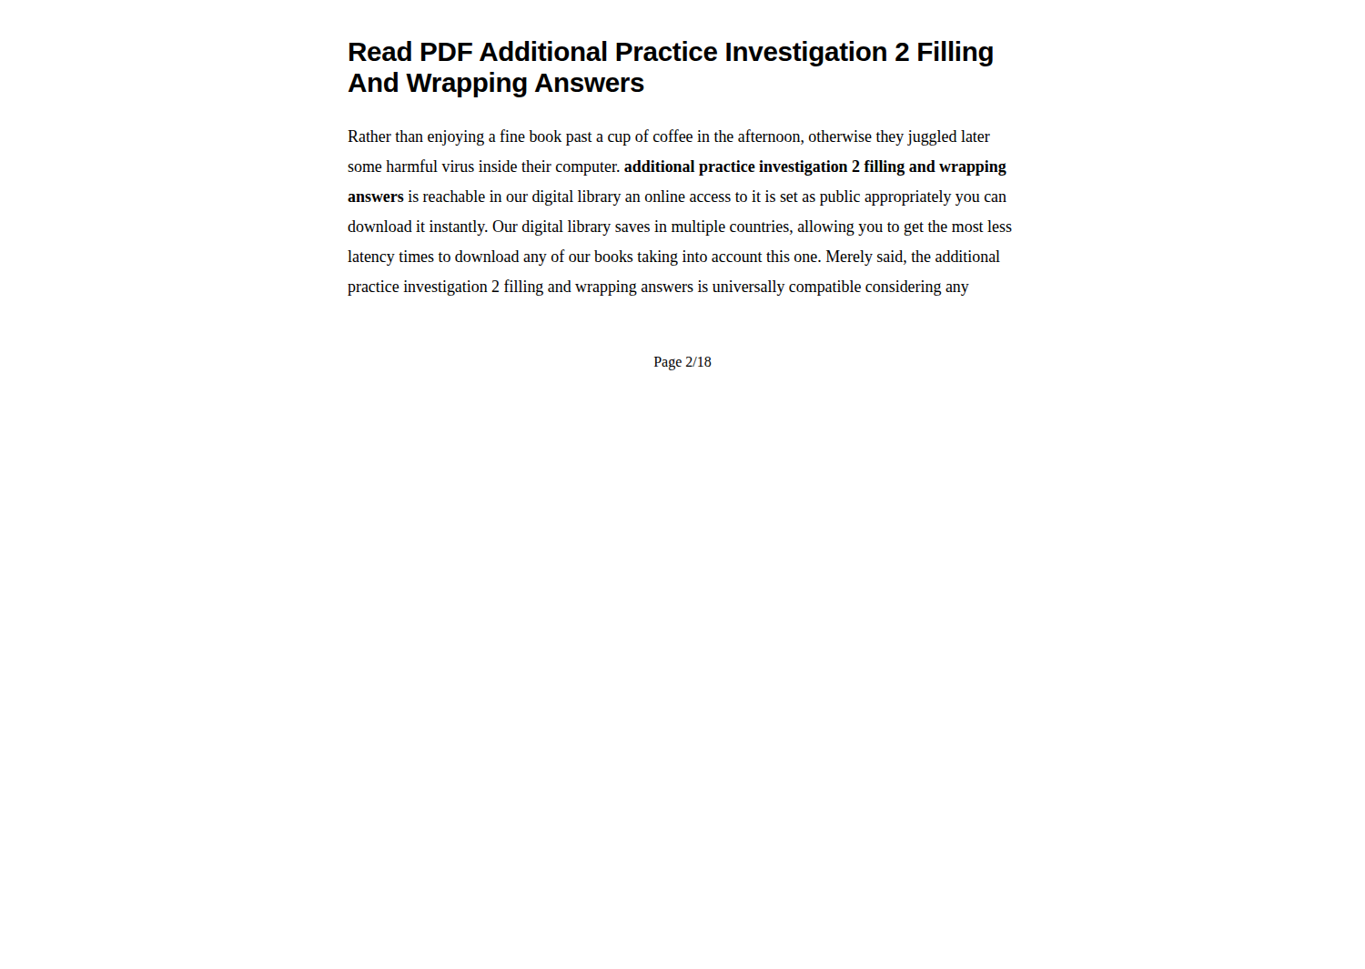Read PDF Additional Practice Investigation 2 Filling And Wrapping Answers
Rather than enjoying a fine book past a cup of coffee in the afternoon, otherwise they juggled later some harmful virus inside their computer. additional practice investigation 2 filling and wrapping answers is reachable in our digital library an online access to it is set as public appropriately you can download it instantly. Our digital library saves in multiple countries, allowing you to get the most less latency times to download any of our books taking into account this one. Merely said, the additional practice investigation 2 filling and wrapping answers is universally compatible considering any
Page 2/18